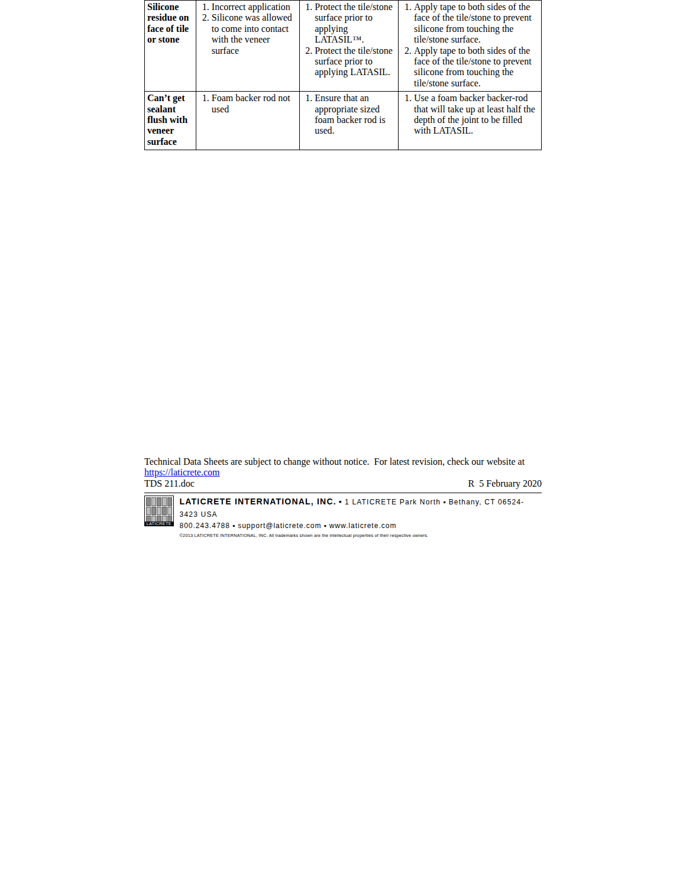| Silicone residue on face of tile or stone | Incorrect application Silicone was allowed to come into contact with the veneer surface | Protect the tile/stone surface prior to applying LATASIL™. Protect the tile/stone surface prior to applying LATASIL. | Apply tape to both sides of the face of the tile/stone to prevent silicone from touching the tile/stone surface. Apply tape to both sides of the face of the tile/stone to prevent silicone from touching the tile/stone surface. |
| Can’t get sealant flush with veneer surface | Foam backer rod not used | Ensure that an appropriate sized foam backer rod is used. | Use a foam backer backer-rod that will take up at least half the depth of the joint to be filled with LATASIL. |
Technical Data Sheets are subject to change without notice. For latest revision, check our website at https://laticrete.com
TDS 211.doc R 5 February 2020
LATICRETE
LATICRETE INTERNATIONAL, INC.▪1 LATICRETE Park North▪Bethany, CT 06524-3423 USA
800.243.4788▪support@laticrete.com▪www.laticrete.com
©2013 LATICRETE INTERNATIONAL, INC. All trademarks shown are the intellectual properties of their respective owners.